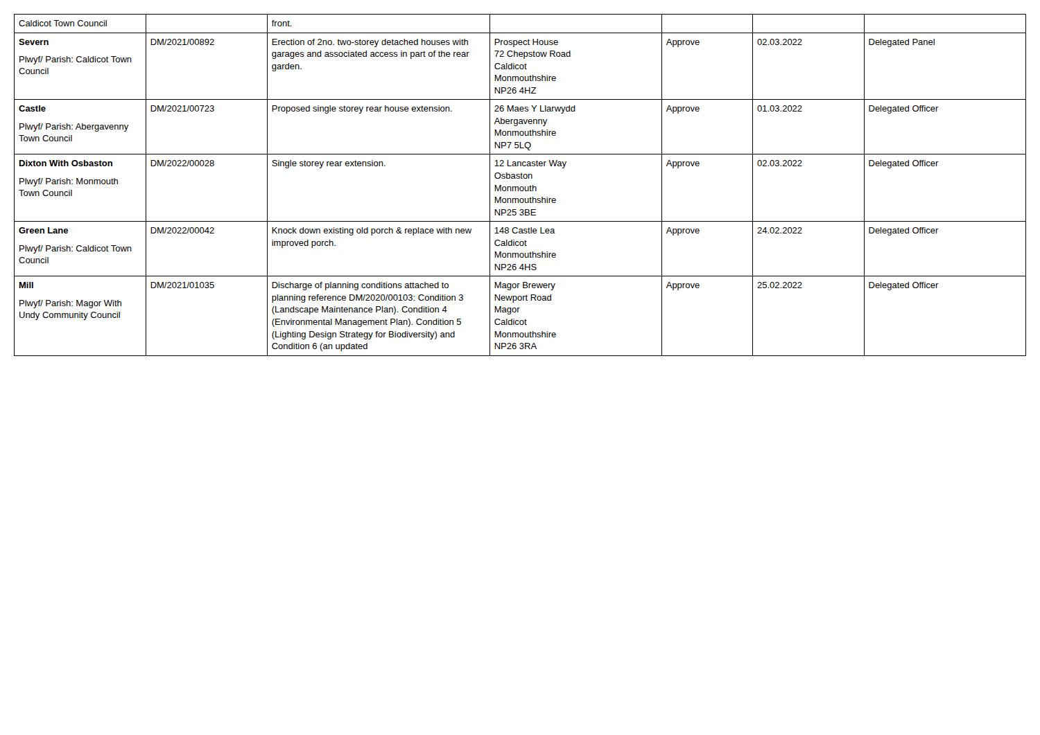| Caldicot Town Council | | front. | | | | |
| Severn Plwyf/ Parish: Caldicot Town Council | DM/2021/00892 | Erection of 2no. two-storey detached houses with garages and associated access in part of the rear garden. | Prospect House 72 Chepstow Road Caldicot Monmouthshire NP26 4HZ | Approve | 02.03.2022 | Delegated Panel |
| Castle Plwyf/ Parish: Abergavenny Town Council | DM/2021/00723 | Proposed single storey rear house extension. | 26 Maes Y Llarwydd Abergavenny Monmouthshire NP7 5LQ | Approve | 01.03.2022 | Delegated Officer |
| Dixton With Osbaston Plwyf/ Parish: Monmouth Town Council | DM/2022/00028 | Single storey rear extension. | 12 Lancaster Way Osbaston Monmouth Monmouthshire NP25 3BE | Approve | 02.03.2022 | Delegated Officer |
| Green Lane Plwyf/ Parish: Caldicot Town Council | DM/2022/00042 | Knock down existing old porch & replace with new improved porch. | 148 Castle Lea Caldicot Monmouthshire NP26 4HS | Approve | 24.02.2022 | Delegated Officer |
| Mill Plwyf/ Parish: Magor With Undy Community Council | DM/2021/01035 | Discharge of planning conditions attached to planning reference DM/2020/00103: Condition 3 (Landscape Maintenance Plan). Condition 4 (Environmental Management Plan). Condition 5 (Lighting Design Strategy for Biodiversity) and Condition 6 (an updated | Magor Brewery Newport Road Magor Caldicot Monmouthshire NP26 3RA | Approve | 25.02.2022 | Delegated Officer |